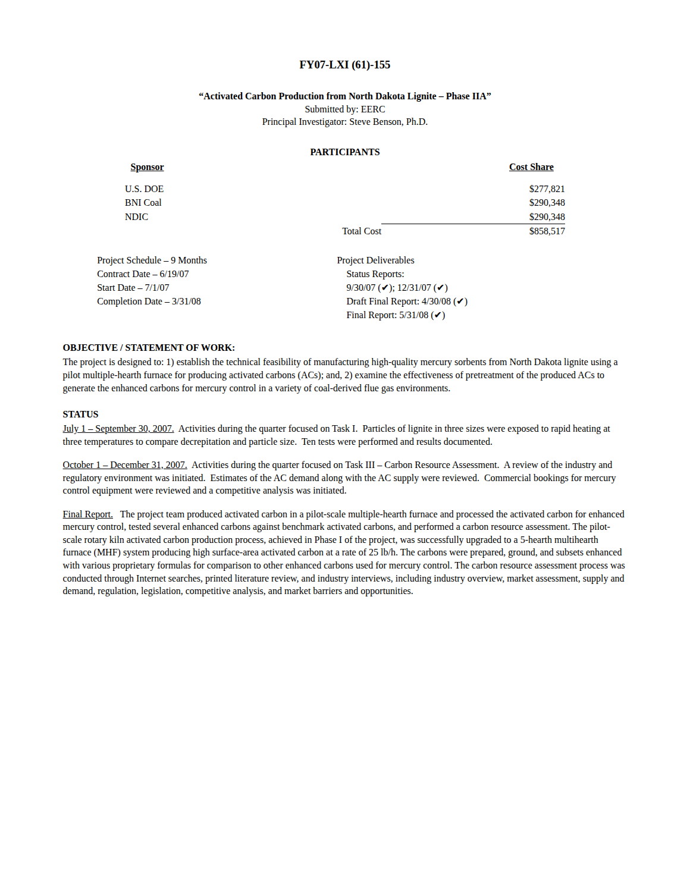FY07-LXI (61)-155
“Activated Carbon Production from North Dakota Lignite – Phase IIA”
Submitted by: EERC
Principal Investigator: Steve Benson, Ph.D.
PARTICIPANTS
| Sponsor | | Cost Share |
| --- | --- | --- |
| U.S. DOE | | $277,821 |
| BNI Coal | | $290,348 |
| NDIC | | $290,348 |
| | Total Cost | $858,517 |
| Project Schedule – 9 Months | Project Deliverables |
| Contract Date – 6/19/07 | Status Reports: |
| Start Date – 7/1/07 | 9/30/07 ( ✔ ); 12/31/07 ( ✔ ) |
| Completion Date – 3/31/08 | Draft Final Report: 4/30/08 ( ✔ ) |
| | Final Report: 5/31/08 ( ✔ ) |
OBJECTIVE / STATEMENT OF WORK:
The project is designed to: 1) establish the technical feasibility of manufacturing high-quality mercury sorbents from North Dakota lignite using a pilot multiple-hearth furnace for producing activated carbons (ACs); and, 2) examine the effectiveness of pretreatment of the produced ACs to generate the enhanced carbons for mercury control in a variety of coal-derived flue gas environments.
STATUS
July 1 – September 30, 2007. Activities during the quarter focused on Task I. Particles of lignite in three sizes were exposed to rapid heating at three temperatures to compare decrepitation and particle size. Ten tests were performed and results documented.
October 1 – December 31, 2007. Activities during the quarter focused on Task III – Carbon Resource Assessment. A review of the industry and regulatory environment was initiated. Estimates of the AC demand along with the AC supply were reviewed. Commercial bookings for mercury control equipment were reviewed and a competitive analysis was initiated.
Final Report. The project team produced activated carbon in a pilot-scale multiple-hearth furnace and processed the activated carbon for enhanced mercury control, tested several enhanced carbons against benchmark activated carbons, and performed a carbon resource assessment. The pilot-scale rotary kiln activated carbon production process, achieved in Phase I of the project, was successfully upgraded to a 5-hearth multihearth furnace (MHF) system producing high surface-area activated carbon at a rate of 25 lb/h. The carbons were prepared, ground, and subsets enhanced with various proprietary formulas for comparison to other enhanced carbons used for mercury control. The carbon resource assessment process was conducted through Internet searches, printed literature review, and industry interviews, including industry overview, market assessment, supply and demand, regulation, legislation, competitive analysis, and market barriers and opportunities.